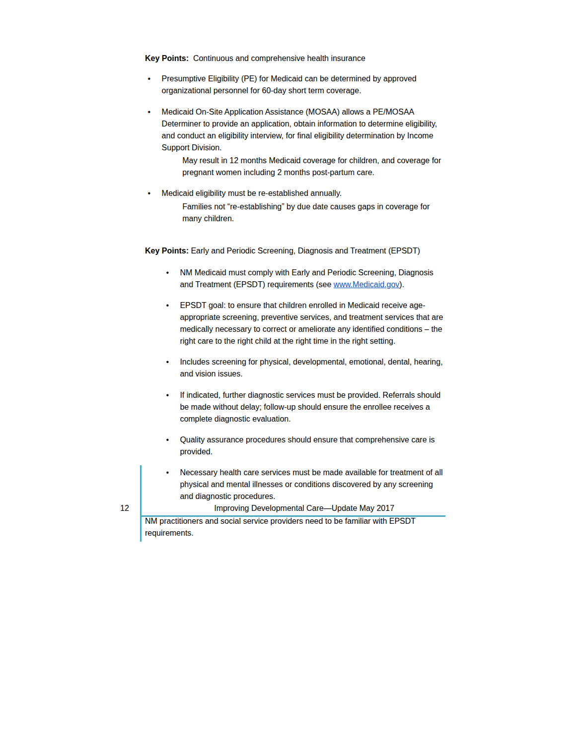Key Points: Continuous and comprehensive health insurance
Presumptive Eligibility (PE) for Medicaid can be determined by approved organizational personnel for 60-day short term coverage.
Medicaid On-Site Application Assistance (MOSAA) allows a PE/MOSAA Determiner to provide an application, obtain information to determine eligibility, and conduct an eligibility interview, for final eligibility determination by Income Support Division.
May result in 12 months Medicaid coverage for children, and coverage for pregnant women including 2 months post-partum care.
Medicaid eligibility must be re-established annually.
Families not “re-establishing” by due date causes gaps in coverage for many children.
Key Points: Early and Periodic Screening, Diagnosis and Treatment (EPSDT)
NM Medicaid must comply with Early and Periodic Screening, Diagnosis and Treatment (EPSDT) requirements (see www.Medicaid.gov).
EPSDT goal: to ensure that children enrolled in Medicaid receive age-appropriate screening, preventive services, and treatment services that are medically necessary to correct or ameliorate any identified conditions – the right care to the right child at the right time in the right setting.
Includes screening for physical, developmental, emotional, dental, hearing, and vision issues.
If indicated, further diagnostic services must be provided. Referrals should be made without delay; follow-up should ensure the enrollee receives a complete diagnostic evaluation.
Quality assurance procedures should ensure that comprehensive care is provided.
Necessary health care services must be made available for treatment of all physical and mental illnesses or conditions discovered by any screening and diagnostic procedures.
NM practitioners and social service providers need to be familiar with EPSDT requirements.
12
Improving Developmental Care—Update May 2017